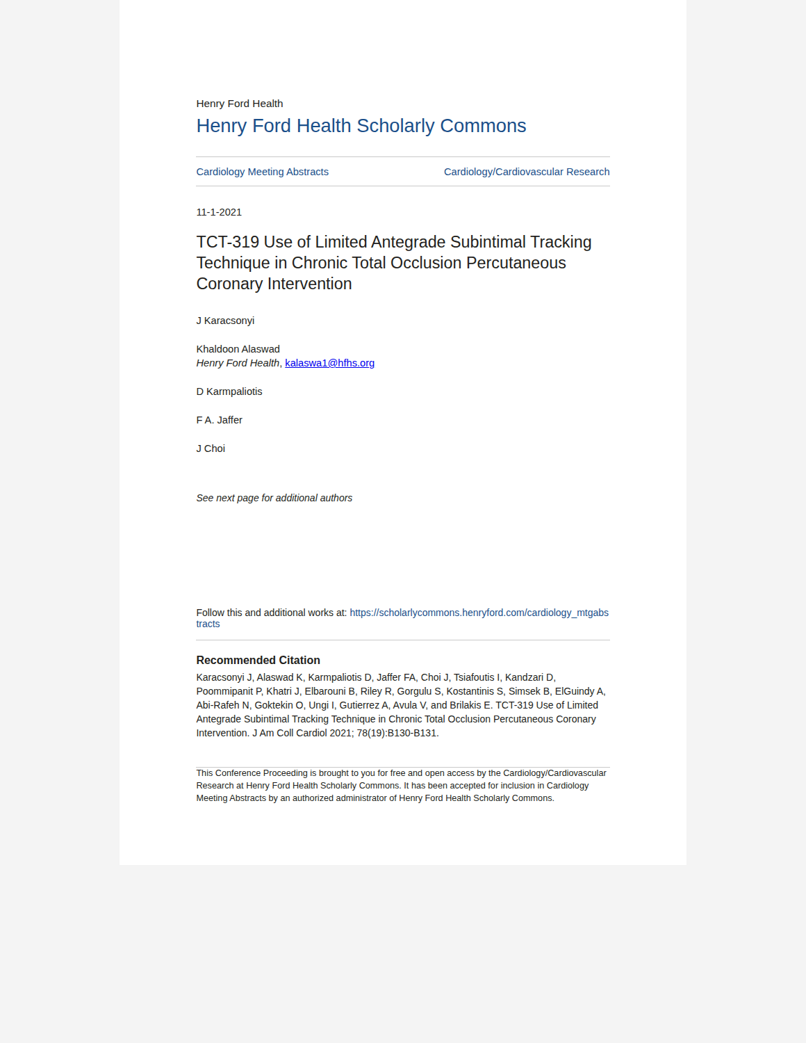Henry Ford Health
Henry Ford Health Scholarly Commons
Cardiology Meeting Abstracts Cardiology/Cardiovascular Research
11-1-2021
TCT-319 Use of Limited Antegrade Subintimal Tracking Technique in Chronic Total Occlusion Percutaneous Coronary Intervention
J Karacsonyi
Khaldoon Alaswad
Henry Ford Health, kalaswa1@hfhs.org
D Karmpaliotis
F A. Jaffer
J Choi
See next page for additional authors
Follow this and additional works at: https://scholarlycommons.henryford.com/cardiology_mtgabstracts
Recommended Citation
Karacsonyi J, Alaswad K, Karmpaliotis D, Jaffer FA, Choi J, Tsiafoutis I, Kandzari D, Poommipanit P, Khatri J, Elbarouni B, Riley R, Gorgulu S, Kostantinis S, Simsek B, ElGuindy A, Abi-Rafeh N, Goktekin O, Ungi I, Gutierrez A, Avula V, and Brilakis E. TCT-319 Use of Limited Antegrade Subintimal Tracking Technique in Chronic Total Occlusion Percutaneous Coronary Intervention. J Am Coll Cardiol 2021; 78(19):B130-B131.
This Conference Proceeding is brought to you for free and open access by the Cardiology/Cardiovascular Research at Henry Ford Health Scholarly Commons. It has been accepted for inclusion in Cardiology Meeting Abstracts by an authorized administrator of Henry Ford Health Scholarly Commons.